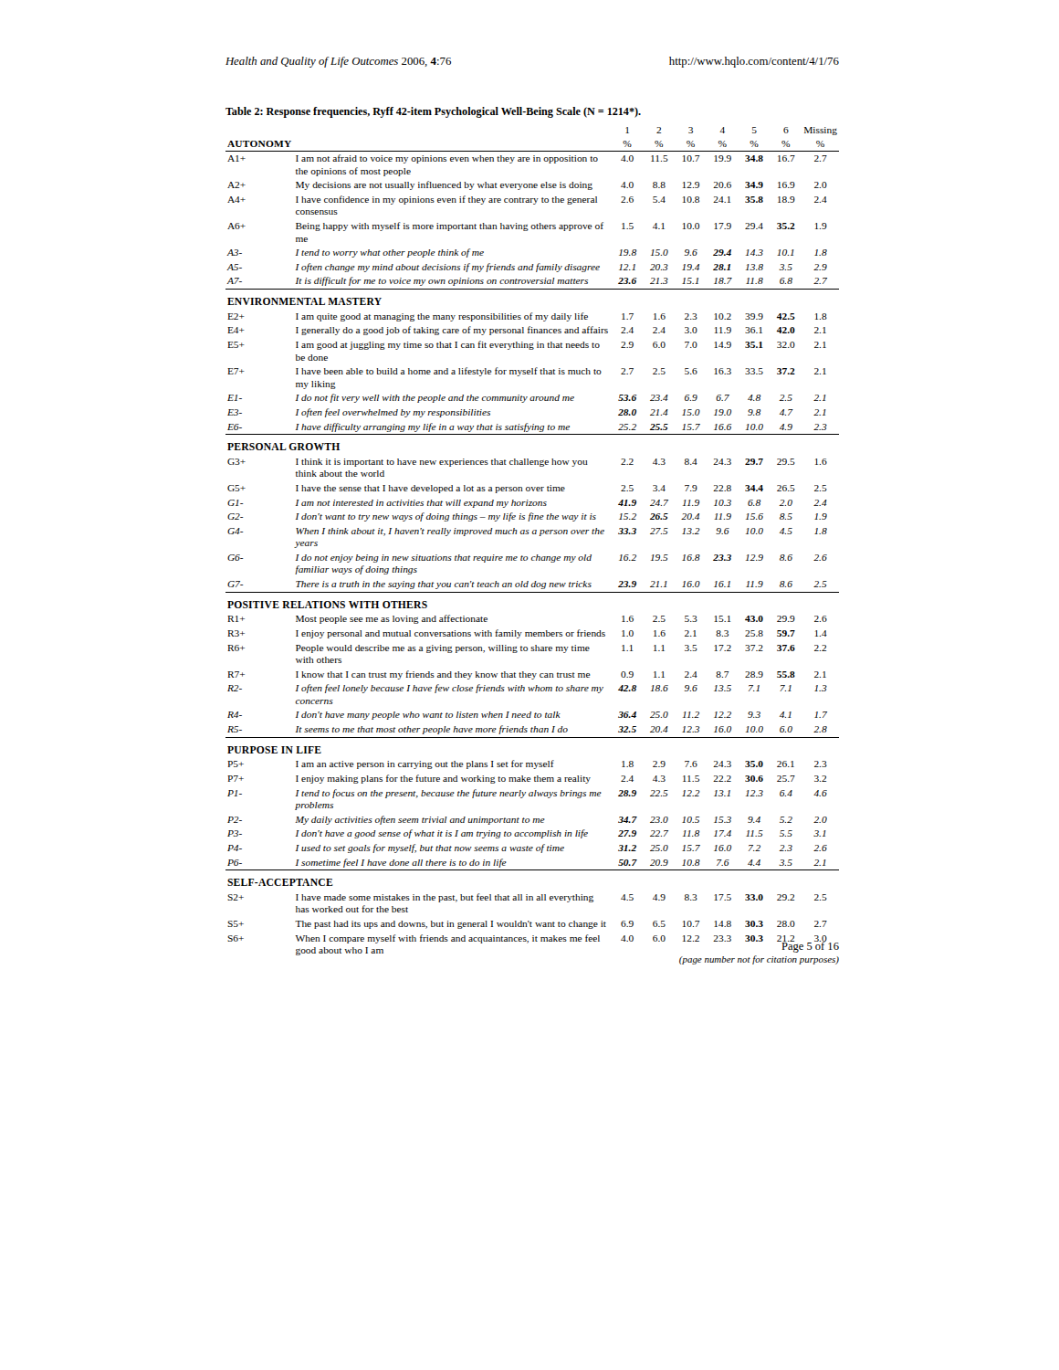Health and Quality of Life Outcomes 2006, 4:76
http://www.hqlo.com/content/4/1/76
Table 2: Response frequencies, Ryff 42-item Psychological Well-Being Scale (N = 1214*).
| | | 1 | 2 | 3 | 4 | 5 | 6 | Missing |
| --- | --- | --- | --- | --- | --- | --- | --- | --- |
| AUTONOMY | | % | % | % | % | % | % | % |
| A1+ | I am not afraid to voice my opinions even when they are in opposition to the opinions of most people | 4.0 | 11.5 | 10.7 | 19.9 | 34.8 | 16.7 | 2.7 |
| A2+ | My decisions are not usually influenced by what everyone else is doing | 4.0 | 8.8 | 12.9 | 20.6 | 34.9 | 16.9 | 2.0 |
| A4+ | I have confidence in my opinions even if they are contrary to the general consensus | 2.6 | 5.4 | 10.8 | 24.1 | 35.8 | 18.9 | 2.4 |
| A6+ | Being happy with myself is more important than having others approve of me | 1.5 | 4.1 | 10.0 | 17.9 | 29.4 | 35.2 | 1.9 |
| A3- | I tend to worry what other people think of me | 19.8 | 15.0 | 9.6 | 29.4 | 14.3 | 10.1 | 1.8 |
| A5- | I often change my mind about decisions if my friends and family disagree | 12.1 | 20.3 | 19.4 | 28.1 | 13.8 | 3.5 | 2.9 |
| A7- | It is difficult for me to voice my own opinions on controversial matters | 23.6 | 21.3 | 15.1 | 18.7 | 11.8 | 6.8 | 2.7 |
| ENVIRONMENTAL MASTERY |
| E2+ | I am quite good at managing the many responsibilities of my daily life | 1.7 | 1.6 | 2.3 | 10.2 | 39.9 | 42.5 | 1.8 |
| E4+ | I generally do a good job of taking care of my personal finances and affairs | 2.4 | 2.4 | 3.0 | 11.9 | 36.1 | 42.0 | 2.1 |
| E5+ | I am good at juggling my time so that I can fit everything in that needs to be done | 2.9 | 6.0 | 7.0 | 14.9 | 35.1 | 32.0 | 2.1 |
| E7+ | I have been able to build a home and a lifestyle for myself that is much to my liking | 2.7 | 2.5 | 5.6 | 16.3 | 33.5 | 37.2 | 2.1 |
| E1- | I do not fit very well with the people and the community around me | 53.6 | 23.4 | 6.9 | 6.7 | 4.8 | 2.5 | 2.1 |
| E3- | I often feel overwhelmed by my responsibilities | 28.0 | 21.4 | 15.0 | 19.0 | 9.8 | 4.7 | 2.1 |
| E6- | I have difficulty arranging my life in a way that is satisfying to me | 25.2 | 25.5 | 15.7 | 16.6 | 10.0 | 4.9 | 2.3 |
| PERSONAL GROWTH |
| G3+ | I think it is important to have new experiences that challenge how you think about the world | 2.2 | 4.3 | 8.4 | 24.3 | 29.7 | 29.5 | 1.6 |
| G5+ | I have the sense that I have developed a lot as a person over time | 2.5 | 3.4 | 7.9 | 22.8 | 34.4 | 26.5 | 2.5 |
| G1- | I am not interested in activities that will expand my horizons | 41.9 | 24.7 | 11.9 | 10.3 | 6.8 | 2.0 | 2.4 |
| G2- | I don't want to try new ways of doing things – my life is fine the way it is | 15.2 | 26.5 | 20.4 | 11.9 | 15.6 | 8.5 | 1.9 |
| G4- | When I think about it, I haven't really improved much as a person over the years | 33.3 | 27.5 | 13.2 | 9.6 | 10.0 | 4.5 | 1.8 |
| G6- | I do not enjoy being in new situations that require me to change my old familiar ways of doing things | 16.2 | 19.5 | 16.8 | 23.3 | 12.9 | 8.6 | 2.6 |
| G7- | There is a truth in the saying that you can't teach an old dog new tricks | 23.9 | 21.1 | 16.0 | 16.1 | 11.9 | 8.6 | 2.5 |
| POSITIVE RELATIONS WITH OTHERS |
| R1+ | Most people see me as loving and affectionate | 1.6 | 2.5 | 5.3 | 15.1 | 43.0 | 29.9 | 2.6 |
| R3+ | I enjoy personal and mutual conversations with family members or friends | 1.0 | 1.6 | 2.1 | 8.3 | 25.8 | 59.7 | 1.4 |
| R6+ | People would describe me as a giving person, willing to share my time with others | 1.1 | 1.1 | 3.5 | 17.2 | 37.2 | 37.6 | 2.2 |
| R7+ | I know that I can trust my friends and they know that they can trust me | 0.9 | 1.1 | 2.4 | 8.7 | 28.9 | 55.8 | 2.1 |
| R2- | I often feel lonely because I have few close friends with whom to share my concerns | 42.8 | 18.6 | 9.6 | 13.5 | 7.1 | 7.1 | 1.3 |
| R4- | I don't have many people who want to listen when I need to talk | 36.4 | 25.0 | 11.2 | 12.2 | 9.3 | 4.1 | 1.7 |
| R5- | It seems to me that most other people have more friends than I do | 32.5 | 20.4 | 12.3 | 16.0 | 10.0 | 6.0 | 2.8 |
| PURPOSE IN LIFE |
| P5+ | I am an active person in carrying out the plans I set for myself | 1.8 | 2.9 | 7.6 | 24.3 | 35.0 | 26.1 | 2.3 |
| P7+ | I enjoy making plans for the future and working to make them a reality | 2.4 | 4.3 | 11.5 | 22.2 | 30.6 | 25.7 | 3.2 |
| P1- | I tend to focus on the present, because the future nearly always brings me problems | 28.9 | 22.5 | 12.2 | 13.1 | 12.3 | 6.4 | 4.6 |
| P2- | My daily activities often seem trivial and unimportant to me | 34.7 | 23.0 | 10.5 | 15.3 | 9.4 | 5.2 | 2.0 |
| P3- | I don't have a good sense of what it is I am trying to accomplish in life | 27.9 | 22.7 | 11.8 | 17.4 | 11.5 | 5.5 | 3.1 |
| P4- | I used to set goals for myself, but that now seems a waste of time | 31.2 | 25.0 | 15.7 | 16.0 | 7.2 | 2.3 | 2.6 |
| P6- | I sometime feel I have done all there is to do in life | 50.7 | 20.9 | 10.8 | 7.6 | 4.4 | 3.5 | 2.1 |
| SELF-ACCEPTANCE |
| S2+ | I have made some mistakes in the past, but feel that all in all everything has worked out for the best | 4.5 | 4.9 | 8.3 | 17.5 | 33.0 | 29.2 | 2.5 |
| S5+ | The past had its ups and downs, but in general I wouldn't want to change it | 6.9 | 6.5 | 10.7 | 14.8 | 30.3 | 28.0 | 2.7 |
| S6+ | When I compare myself with friends and acquaintances, it makes me feel good about who I am | 4.0 | 6.0 | 12.2 | 23.3 | 30.3 | 21.2 | 3.0 |
Page 5 of 16
(page number not for citation purposes)